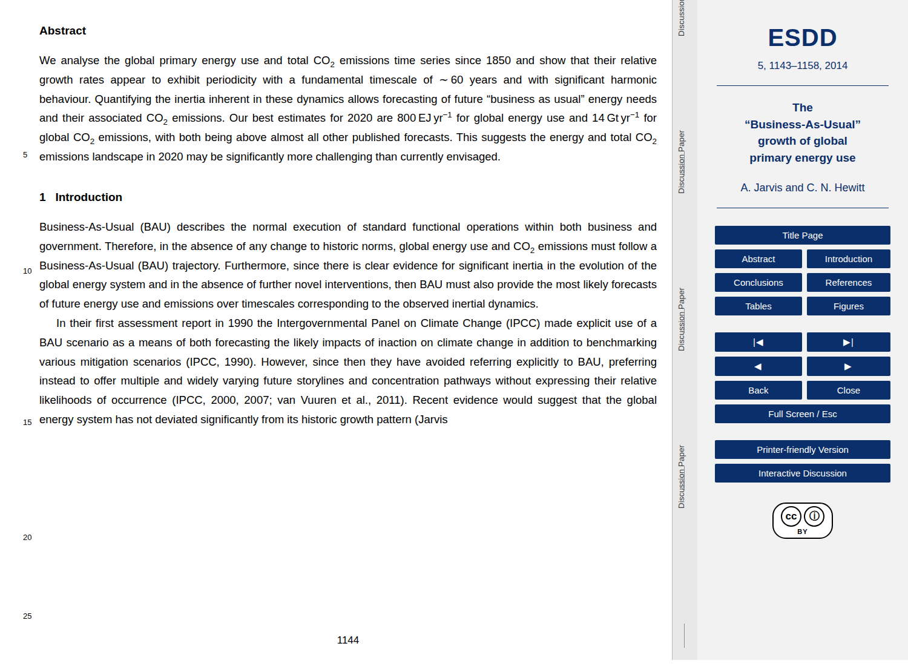Abstract
We analyse the global primary energy use and total CO2 emissions time series since 1850 and show that their relative growth rates appear to exhibit periodicity with a fundamental timescale of ∼ 60 years and with significant harmonic behaviour. Quantifying the inertia inherent in these dynamics allows forecasting of future “business as usual” energy needs and their associated CO2 emissions. Our best estimates for 2020 are 800 EJ yr−1 for global energy use and 14 Gt yr−1 for global CO2 emissions, with both being above almost all other published forecasts. This suggests the energy and total CO2 emissions landscape in 2020 may be significantly more challenging than currently envisaged.
1 Introduction
Business-As-Usual (BAU) describes the normal execution of standard functional operations within both business and government. Therefore, in the absence of any change to historic norms, global energy use and CO2 emissions must follow a Business-As-Usual (BAU) trajectory. Furthermore, since there is clear evidence for significant inertia in the evolution of the global energy system and in the absence of further novel interventions, then BAU must also provide the most likely forecasts of future energy use and emissions over timescales corresponding to the observed inertial dynamics.
In their first assessment report in 1990 the Intergovernmental Panel on Climate Change (IPCC) made explicit use of a BAU scenario as a means of both forecasting the likely impacts of inaction on climate change in addition to benchmarking various mitigation scenarios (IPCC, 1990). However, since then they have avoided referring explicitly to BAU, preferring instead to offer multiple and widely varying future storylines and concentration pathways without expressing their relative likelihoods of occurrence (IPCC, 2000, 2007; van Vuuren et al., 2011). Recent evidence would suggest that the global energy system has not deviated significantly from its historic growth pattern (Jarvis
5
10
15
20
25
1144
Discussion Paper
Discussion Paper
Discussion Paper
Discussion Paper
ESDD
5, 1143–1158, 2014
The
“Business-As-Usual”
growth of global
primary energy use
A. Jarvis and C. N. Hewitt
| Title Page |
| Abstract | Introduction |
| Conclusions | References |
| Tables | Figures |
| /◀ | ▶/ |
| ◀ | ▶ |
| Back | Close |
| Full Screen / Esc |
| Printer-friendly Version |
| Interactive Discussion |
ccⓘ
BY